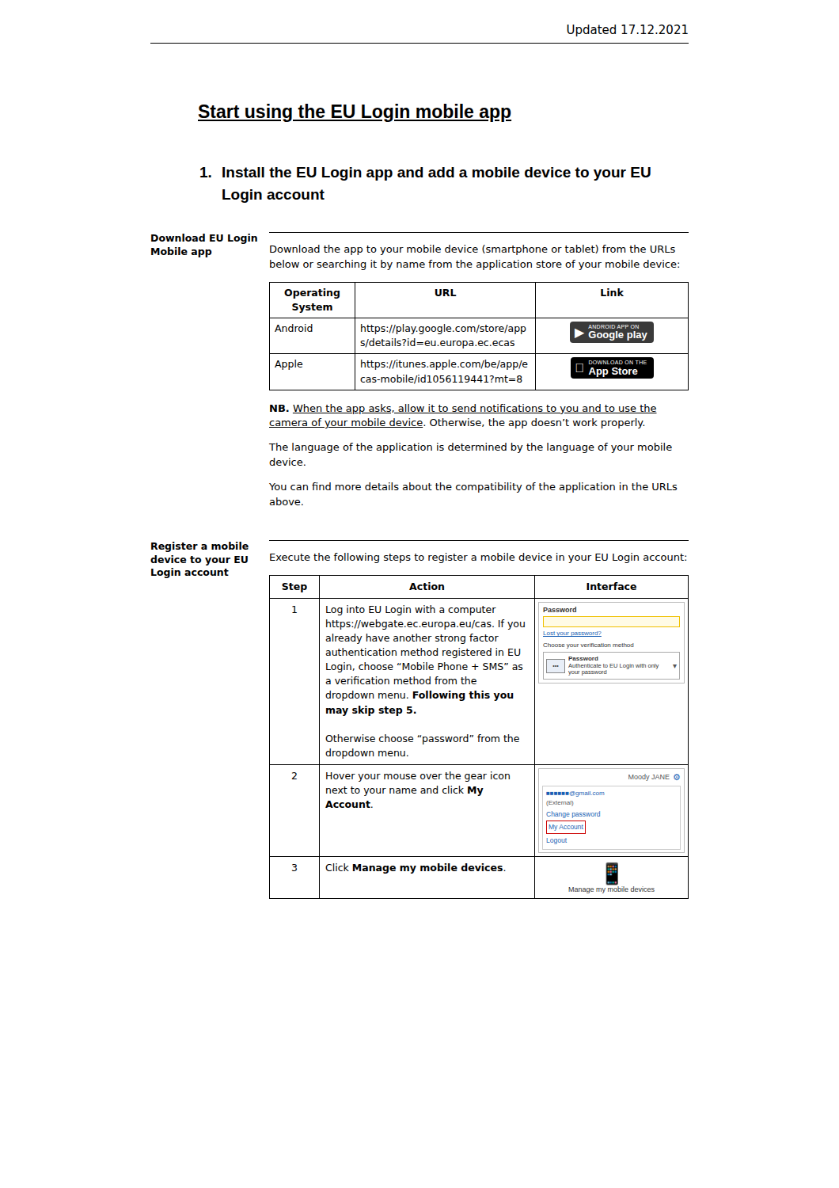Updated 17.12.2021
Start using the EU Login mobile app
1.
Install the EU Login app and add a mobile device to your EU Login account
Download EU Login Mobile app
Download the app to your mobile device (smartphone or tablet) from the URLs below or searching it by name from the application store of your mobile device:
| Operating System | URL | Link |
| --- | --- | --- |
| Android | https://play.google.com/store/apps/details?id=eu.europa.ec.ecas | ▶ Android app on Google play |
| Apple | https://itunes.apple.com/be/app/ecas-mobile/id1056119441?mt=8 |  Download on the App Store |
NB. When the app asks, allow it to send notifications to you and to use the camera of your mobile device. Otherwise, the app doesn’t work properly.
The language of the application is determined by the language of your mobile device.
You can find more details about the compatibility of the application in the URLs above.
Register a mobile device to your EU Login account
Execute the following steps to register a mobile device in your EU Login account:
| Step | Action | Interface |
| --- | --- | --- |
| 1 | Log into EU Login with a computer https://webgate.ec.europa.eu/cas. If you already have another strong factor authentication method registered in EU Login, choose “Mobile Phone + SMS” as a verification method from the dropdown menu. Following this you may skip step 5. Otherwise choose “password” from the dropdown menu. | Password Lost your password? Choose your verification method ••• Password Authenticate to EU Login with only your password ▾ |
| 2 | Hover your mouse over the gear icon next to your name and click My Account . | Moody JANE ⚙ ■■■■■■@gmail.com (External) Change password My Account Logout |
| 3 | Click Manage my mobile devices . | 📱 Manage my mobile devices |